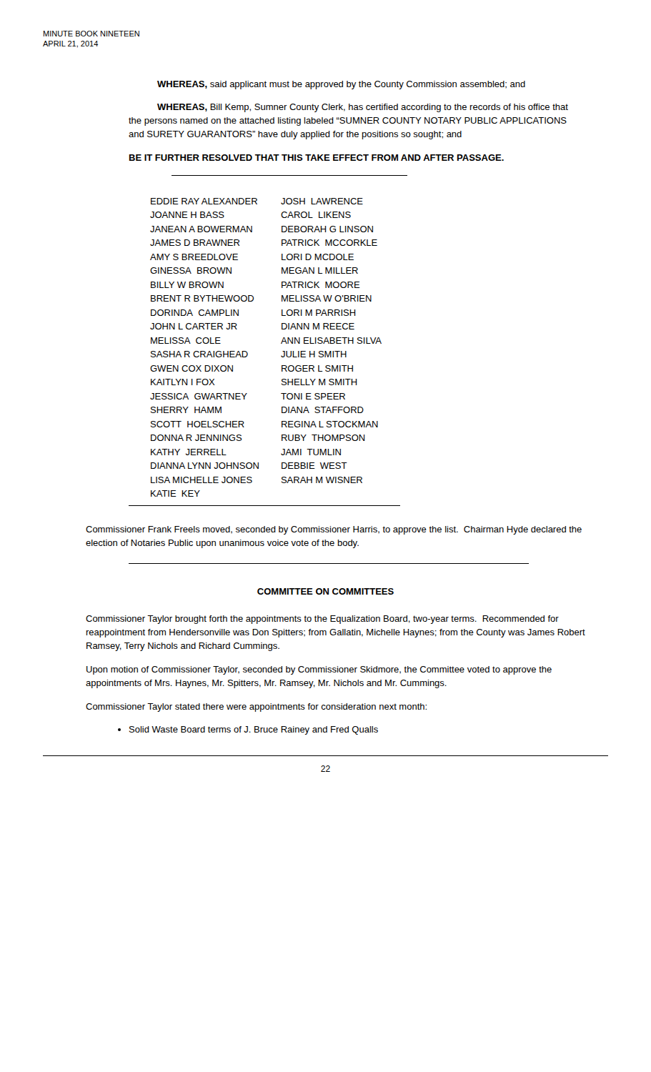MINUTE BOOK NINETEEN
APRIL 21, 2014
WHEREAS, said applicant must be approved by the County Commission assembled; and
WHEREAS, Bill Kemp, Sumner County Clerk, has certified according to the records of his office that the persons named on the attached listing labeled “SUMNER COUNTY NOTARY PUBLIC APPLICATIONS and SURETY GUARANTORS” have duly applied for the positions so sought; and
BE IT FURTHER RESOLVED THAT THIS TAKE EFFECT FROM AND AFTER PASSAGE.
| EDDIE RAY ALEXANDER | JOSH LAWRENCE |
| JOANNE H BASS | CAROL LIKENS |
| JANEAN A BOWERMAN | DEBORAH G LINSON |
| JAMES D BRAWNER | PATRICK MCCORKLE |
| AMY S BREEDLOVE | LORI D MCDOLE |
| GINESSA BROWN | MEGAN L MILLER |
| BILLY W BROWN | PATRICK MOORE |
| BRENT R BYTHEWOOD | MELISSA W O'BRIEN |
| DORINDA CAMPLIN | LORI M PARRISH |
| JOHN L CARTER JR | DIANN M REECE |
| MELISSA COLE | ANN ELISABETH SILVA |
| SASHA R CRAIGHEAD | JULIE H SMITH |
| GWEN COX DIXON | ROGER L SMITH |
| KAITLYN I FOX | SHELLY M SMITH |
| JESSICA GWARTNEY | TONI E SPEER |
| SHERRY HAMM | DIANA STAFFORD |
| SCOTT HOELSCHER | REGINA L STOCKMAN |
| DONNA R JENNINGS | RUBY THOMPSON |
| KATHY JERRELL | JAMI TUMLIN |
| DIANNA LYNN JOHNSON | DEBBIE WEST |
| LISA MICHELLE JONES | SARAH M WISNER |
| KATIE KEY | |
Commissioner Frank Freels moved, seconded by Commissioner Harris, to approve the list. Chairman Hyde declared the election of Notaries Public upon unanimous voice vote of the body.
COMMITTEE ON COMMITTEES
Commissioner Taylor brought forth the appointments to the Equalization Board, two-year terms. Recommended for reappointment from Hendersonville was Don Spitters; from Gallatin, Michelle Haynes; from the County was James Robert Ramsey, Terry Nichols and Richard Cummings.
Upon motion of Commissioner Taylor, seconded by Commissioner Skidmore, the Committee voted to approve the appointments of Mrs. Haynes, Mr. Spitters, Mr. Ramsey, Mr. Nichols and Mr. Cummings.
Commissioner Taylor stated there were appointments for consideration next month:
Solid Waste Board terms of J. Bruce Rainey and Fred Qualls
22